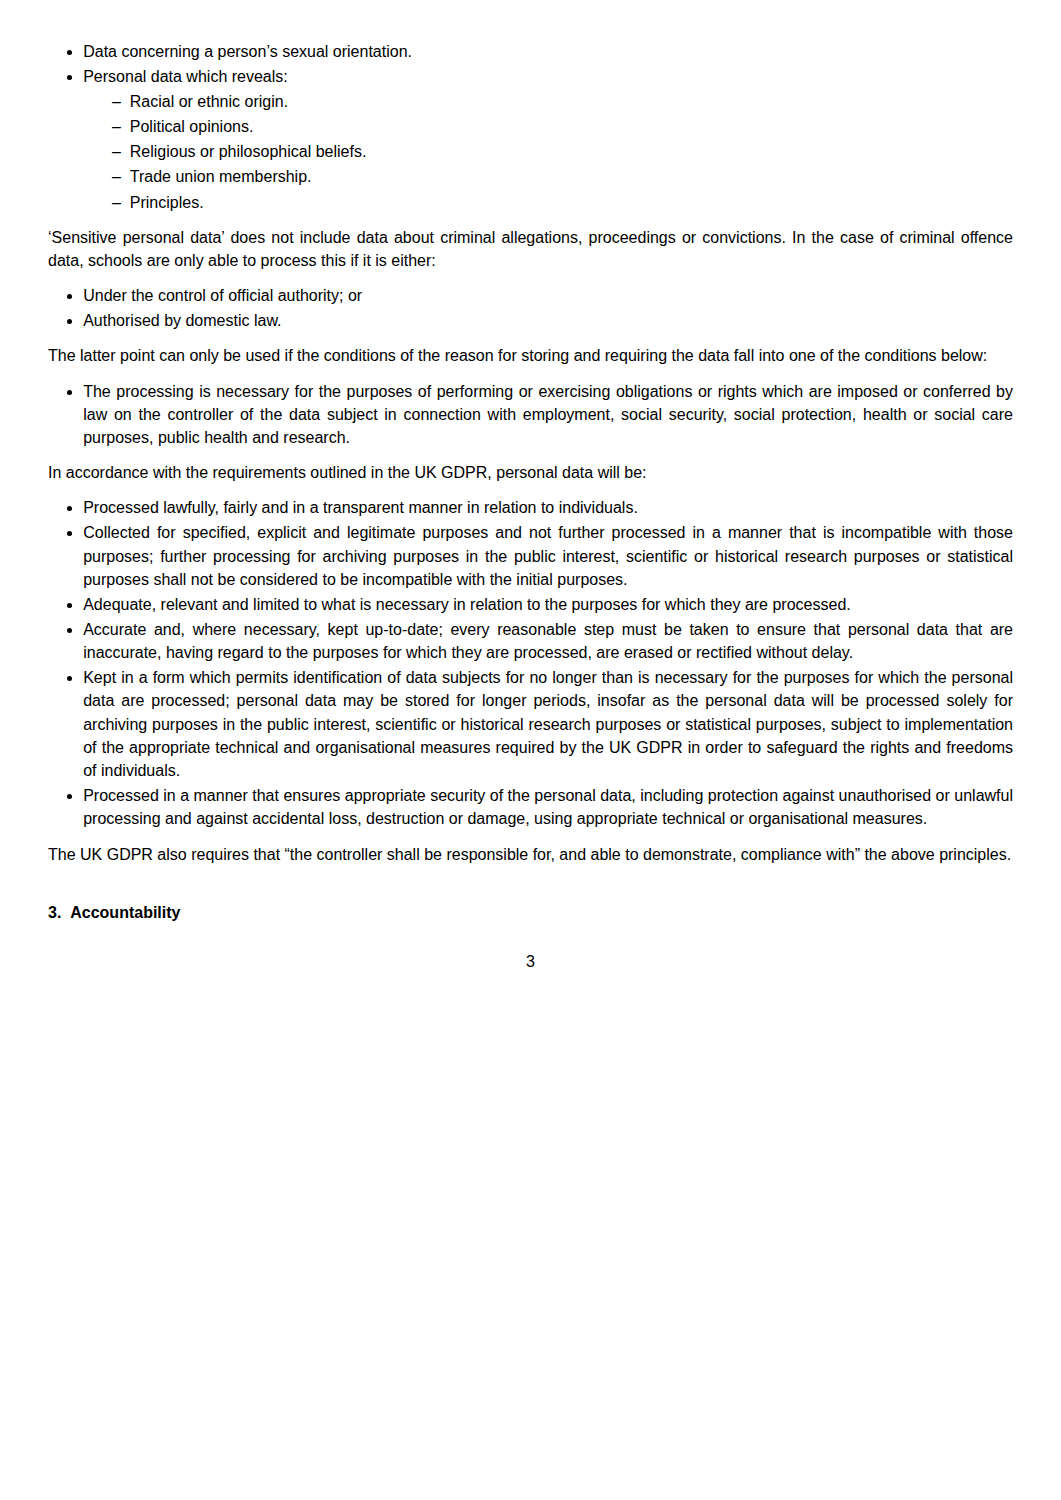Data concerning a person’s sexual orientation.
Personal data which reveals:
Racial or ethnic origin.
Political opinions.
Religious or philosophical beliefs.
Trade union membership.
Principles.
‘Sensitive personal data’ does not include data about criminal allegations, proceedings or convictions. In the case of criminal offence data, schools are only able to process this if it is either:
Under the control of official authority; or
Authorised by domestic law.
The latter point can only be used if the conditions of the reason for storing and requiring the data fall into one of the conditions below:
The processing is necessary for the purposes of performing or exercising obligations or rights which are imposed or conferred by law on the controller of the data subject in connection with employment, social security, social protection, health or social care purposes, public health and research.
In accordance with the requirements outlined in the UK GDPR, personal data will be:
Processed lawfully, fairly and in a transparent manner in relation to individuals.
Collected for specified, explicit and legitimate purposes and not further processed in a manner that is incompatible with those purposes; further processing for archiving purposes in the public interest, scientific or historical research purposes or statistical purposes shall not be considered to be incompatible with the initial purposes.
Adequate, relevant and limited to what is necessary in relation to the purposes for which they are processed.
Accurate and, where necessary, kept up-to-date; every reasonable step must be taken to ensure that personal data that are inaccurate, having regard to the purposes for which they are processed, are erased or rectified without delay.
Kept in a form which permits identification of data subjects for no longer than is necessary for the purposes for which the personal data are processed; personal data may be stored for longer periods, insofar as the personal data will be processed solely for archiving purposes in the public interest, scientific or historical research purposes or statistical purposes, subject to implementation of the appropriate technical and organisational measures required by the UK GDPR in order to safeguard the rights and freedoms of individuals.
Processed in a manner that ensures appropriate security of the personal data, including protection against unauthorised or unlawful processing and against accidental loss, destruction or damage, using appropriate technical or organisational measures.
The UK GDPR also requires that “the controller shall be responsible for, and able to demonstrate, compliance with” the above principles.
3. Accountability
3